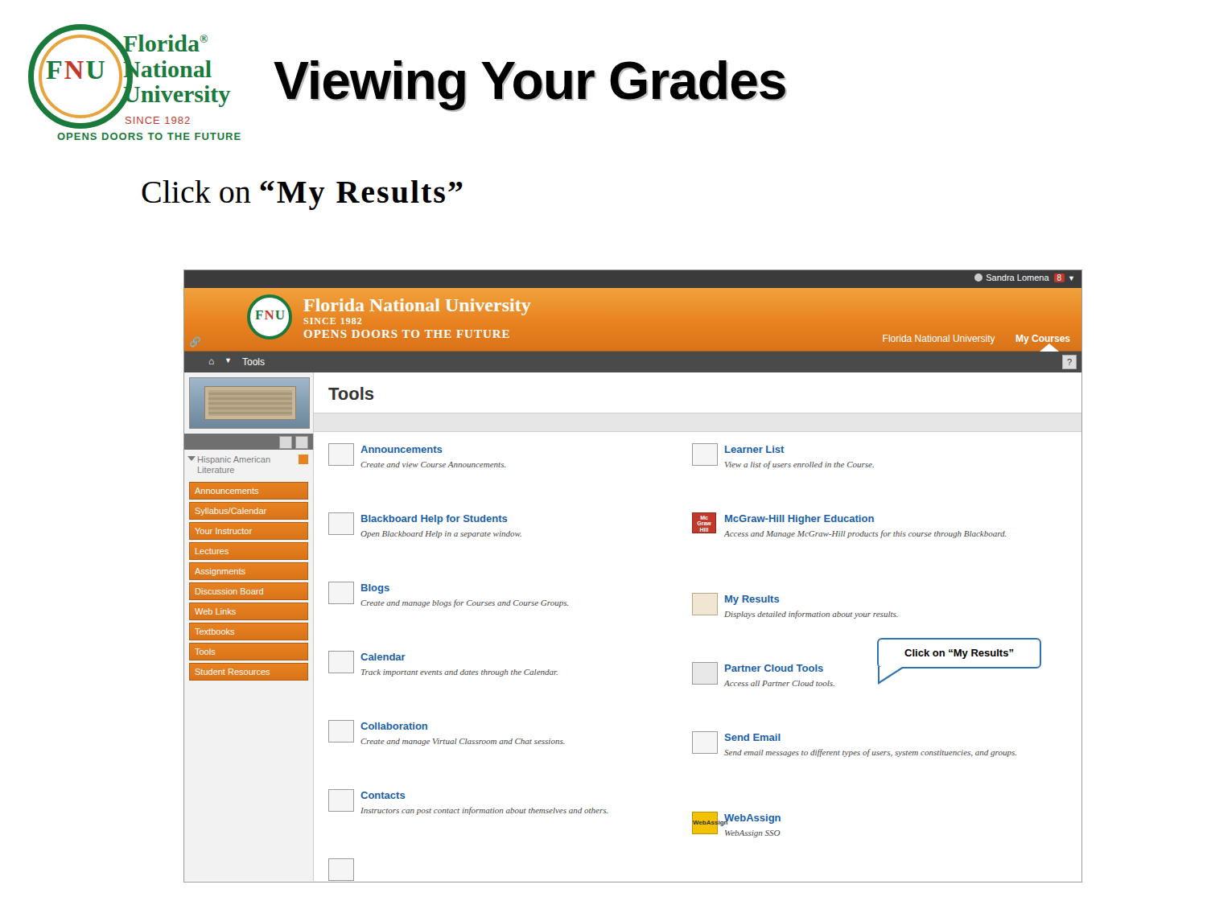FNU
Florida® National University
SINCE 1982
OPENS DOORS TO THE FUTURE
Viewing Your Grades
Click on “My Results”
Sandra Lomena8▼
🔗
FNU
Florida National University SINCE 1982 OPENS DOORS TO THE FUTURE
Florida National University My Courses
⌂ ▼ Tools ?
Hispanic American
Literature
Announcements
Syllabus/Calendar
Your Instructor
Lectures
Assignments
Discussion Board
Web Links
Textbooks
Tools
Student Resources
Tools
Announcements
Create and view Course Announcements.
Blackboard Help for Students
Open Blackboard Help in a separate window.
Blogs
Create and manage blogs for Courses and Course Groups.
Calendar
Track important events and dates through the Calendar.
Collaboration
Create and manage Virtual Classroom and Chat sessions.
Contacts
Instructors can post contact information about themselves and others.
Learner List
View a list of users enrolled in the Course.
Mc
Graw
Hill
McGraw-Hill Higher Education
Access and Manage McGraw-Hill products for this course through Blackboard.
My Results
Displays detailed information about your results.
Partner Cloud Tools
Access all Partner Cloud tools.
Send Email
Send email messages to different types of users, system constituencies, and groups.
WebAssign
WebAssign
WebAssign SSO
Click on “My Results”